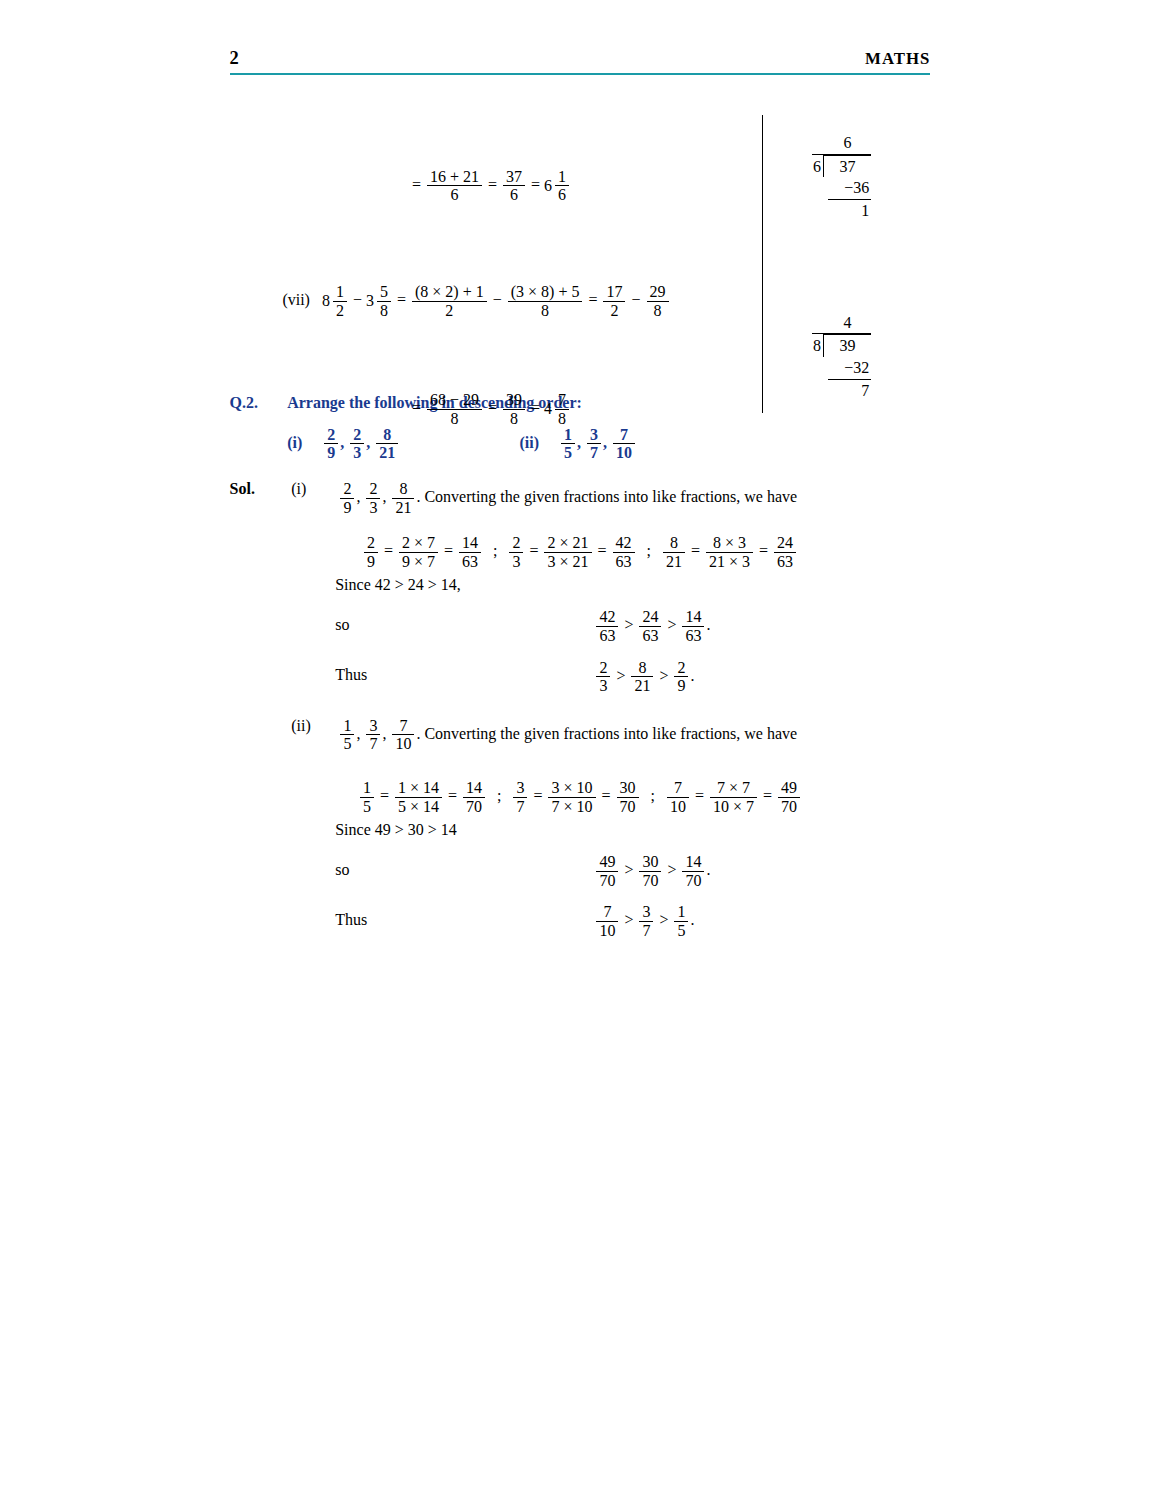2 MATHS
= 16 + 216 = 376 = 616
6
637
−36
1
(vii) 812 − 358 = (8 × 2) + 12 − (3 × 8) + 58 = 172 − 298
= 68 − 298 = 398 = 478
4
839
−32
7
Q.2. Arrange the following in descending order:
(i) 29, 23, 821 (ii) 15, 37, 710
Sol. (i) 29, 23, 821. Converting the given fractions into like fractions, we have
29 = 2 × 79 × 7 = 1463 ; 23 = 2 × 213 × 21 = 4263 ; 821 = 8 × 321 × 3 = 2463
Since 42 > 24 > 14,
so 4263 > 2463 > 1463.
Thus 23 > 821 > 29.
(ii) 15, 37, 710. Converting the given fractions into like fractions, we have
15 = 1 × 145 × 14 = 1470 ; 37 = 3 × 107 × 10 = 3070 ; 710 = 7 × 710 × 7 = 4970
Since 49 > 30 > 14
so 4970 > 3070 > 1470.
Thus 710 > 37 > 15.